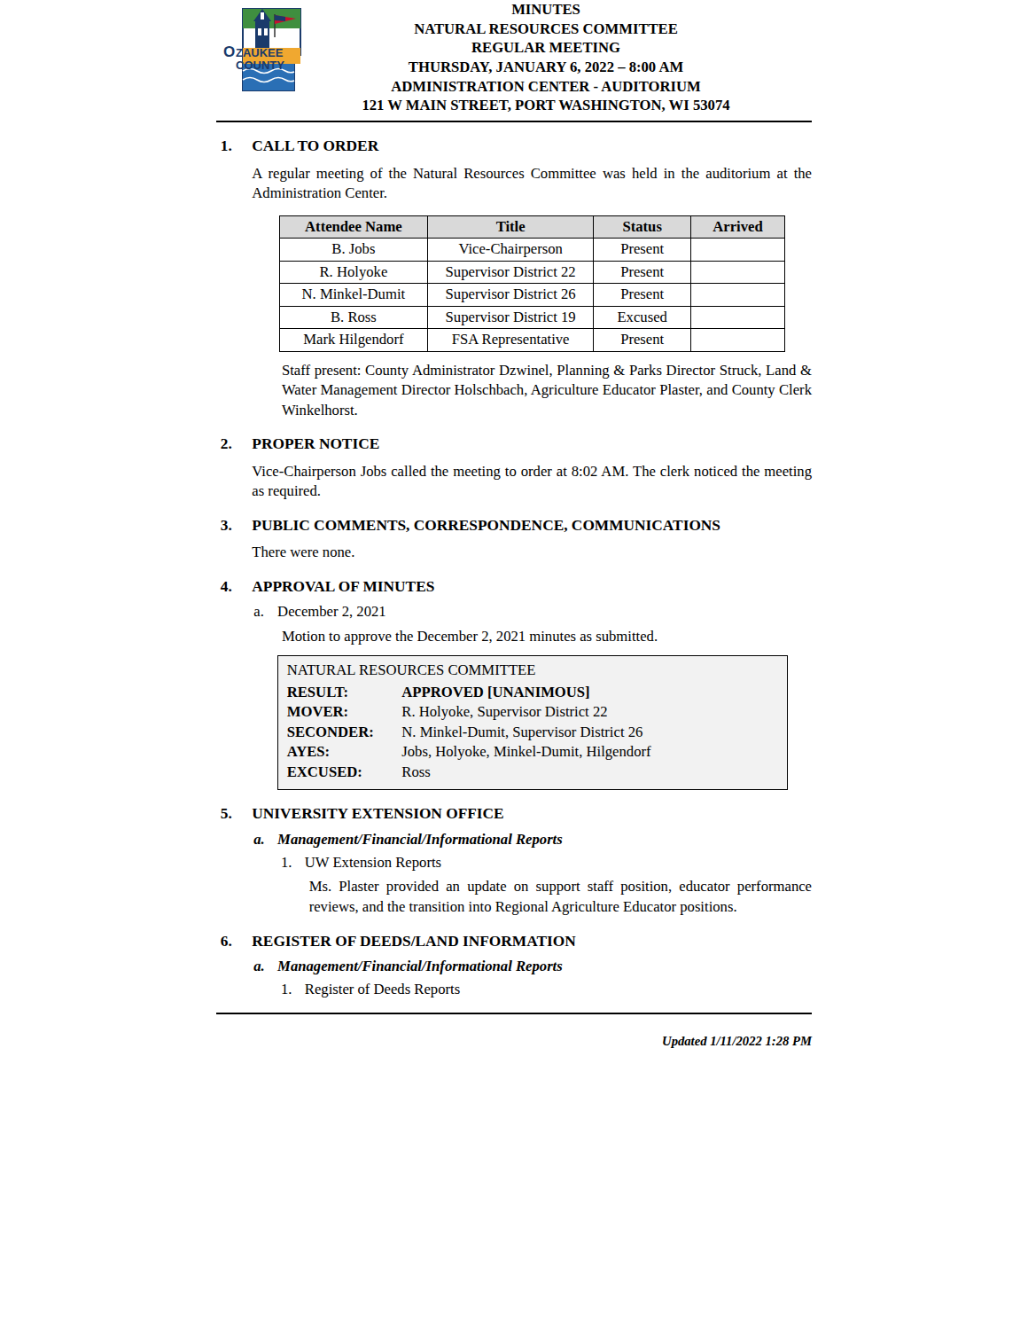O ZAUKEE COUNTY
MINUTES
NATURAL RESOURCES COMMITTEE
REGULAR MEETING
THURSDAY, JANUARY 6, 2022 – 8:00 AM
ADMINISTRATION CENTER - AUDITORIUM
121 W MAIN STREET, PORT WASHINGTON, WI 53074
Call to Order
A regular meeting of the Natural Resources Committee was held in the auditorium at the Administration Center.
| Attendee Name | Title | Status | Arrived |
| --- | --- | --- | --- |
| B. Jobs | Vice-Chairperson | Present | |
| R. Holyoke | Supervisor District 22 | Present | |
| N. Minkel-Dumit | Supervisor District 26 | Present | |
| B. Ross | Supervisor District 19 | Excused | |
| Mark Hilgendorf | FSA Representative | Present | |
Staff present: County Administrator Dzwinel, Planning & Parks Director Struck, Land & Water Management Director Holschbach, Agriculture Educator Plaster, and County Clerk Winkelhorst.
Proper Notice
Vice-Chairperson Jobs called the meeting to order at 8:02 AM. The clerk noticed the meeting as required.
Public Comments, Correspondence, Communications
There were none.
Approval of Minutes
December 2, 2021
Motion to approve the December 2, 2021 minutes as submitted.
NATURAL RESOURCES COMMITTEE
| RESULT: | APPROVED [UNANIMOUS] |
| MOVER: | R. Holyoke, Supervisor District 22 |
| SECONDER: | N. Minkel-Dumit, Supervisor District 26 |
| AYES: | Jobs, Holyoke, Minkel-Dumit, Hilgendorf |
| EXCUSED: | Ross |
University Extension Office
Management/Financial/Informational Reports
UW Extension Reports
Ms. Plaster provided an update on support staff position, educator performance reviews, and the transition into Regional Agriculture Educator positions.
Register of Deeds/Land Information
Management/Financial/Informational Reports
Register of Deeds Reports
Updated 1/11/2022 1:28 PM